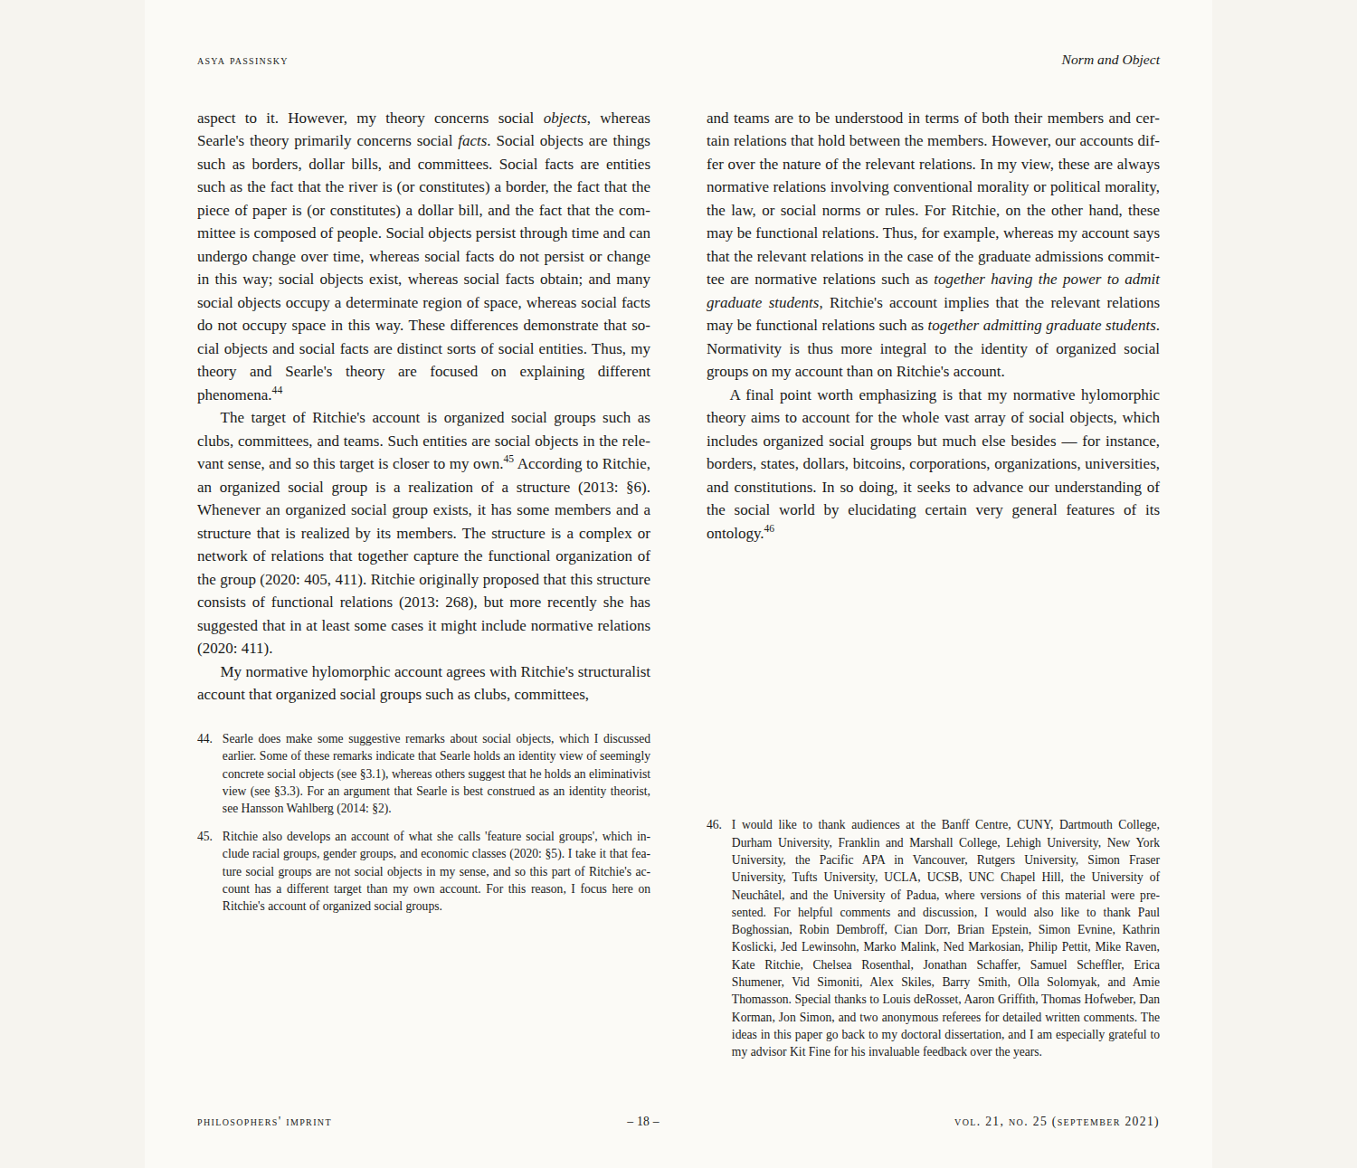asya passinsky
Norm and Object
aspect to it. However, my theory concerns social objects, whereas Searle's theory primarily concerns social facts. Social objects are things such as borders, dollar bills, and committees. Social facts are entities such as the fact that the river is (or constitutes) a border, the fact that the piece of paper is (or constitutes) a dollar bill, and the fact that the committee is composed of people. Social objects persist through time and can undergo change over time, whereas social facts do not persist or change in this way; social objects exist, whereas social facts obtain; and many social objects occupy a determinate region of space, whereas social facts do not occupy space in this way. These differences demonstrate that social objects and social facts are distinct sorts of social entities. Thus, my theory and Searle's theory are focused on explaining different phenomena.44
The target of Ritchie's account is organized social groups such as clubs, committees, and teams. Such entities are social objects in the relevant sense, and so this target is closer to my own.45 According to Ritchie, an organized social group is a realization of a structure (2013: §6). Whenever an organized social group exists, it has some members and a structure that is realized by its members. The structure is a complex or network of relations that together capture the functional organization of the group (2020: 405, 411). Ritchie originally proposed that this structure consists of functional relations (2013: 268), but more recently she has suggested that in at least some cases it might include normative relations (2020: 411).
My normative hylomorphic account agrees with Ritchie's structuralist account that organized social groups such as clubs, committees,
44.
Searle does make some suggestive remarks about social objects, which I discussed earlier. Some of these remarks indicate that Searle holds an identity view of seemingly concrete social objects (see §3.1), whereas others suggest that he holds an eliminativist view (see §3.3). For an argument that Searle is best construed as an identity theorist, see Hansson Wahlberg (2014: §2).
45.
Ritchie also develops an account of what she calls 'feature social groups', which include racial groups, gender groups, and economic classes (2020: §5). I take it that feature social groups are not social objects in my sense, and so this part of Ritchie's account has a different target than my own account. For this reason, I focus here on Ritchie's account of organized social groups.
and teams are to be understood in terms of both their members and certain relations that hold between the members. However, our accounts differ over the nature of the relevant relations. In my view, these are always normative relations involving conventional morality or political morality, the law, or social norms or rules. For Ritchie, on the other hand, these may be functional relations. Thus, for example, whereas my account says that the relevant relations in the case of the graduate admissions committee are normative relations such as together having the power to admit graduate students, Ritchie's account implies that the relevant relations may be functional relations such as together admitting graduate students. Normativity is thus more integral to the identity of organized social groups on my account than on Ritchie's account.
A final point worth emphasizing is that my normative hylomorphic theory aims to account for the whole vast array of social objects, which includes organized social groups but much else besides — for instance, borders, states, dollars, bitcoins, corporations, organizations, universities, and constitutions. In so doing, it seeks to advance our understanding of the social world by elucidating certain very general features of its ontology.46
46.
I would like to thank audiences at the Banff Centre, CUNY, Dartmouth College, Durham University, Franklin and Marshall College, Lehigh University, New York University, the Pacific APA in Vancouver, Rutgers University, Simon Fraser University, Tufts University, UCLA, UCSB, UNC Chapel Hill, the University of Neuchâtel, and the University of Padua, where versions of this material were presented. For helpful comments and discussion, I would also like to thank Paul Boghossian, Robin Dembroff, Cian Dorr, Brian Epstein, Simon Evnine, Kathrin Koslicki, Jed Lewinsohn, Marko Malink, Ned Markosian, Philip Pettit, Mike Raven, Kate Ritchie, Chelsea Rosenthal, Jonathan Schaffer, Samuel Scheffler, Erica Shumener, Vid Simoniti, Alex Skiles, Barry Smith, Olla Solomyak, and Amie Thomasson. Special thanks to Louis deRosset, Aaron Griffith, Thomas Hofweber, Dan Korman, Jon Simon, and two anonymous referees for detailed written comments. The ideas in this paper go back to my doctoral dissertation, and I am especially grateful to my advisor Kit Fine for his invaluable feedback over the years.
philosophers' imprint
– 18 –
vol. 21, no. 25 (september 2021)